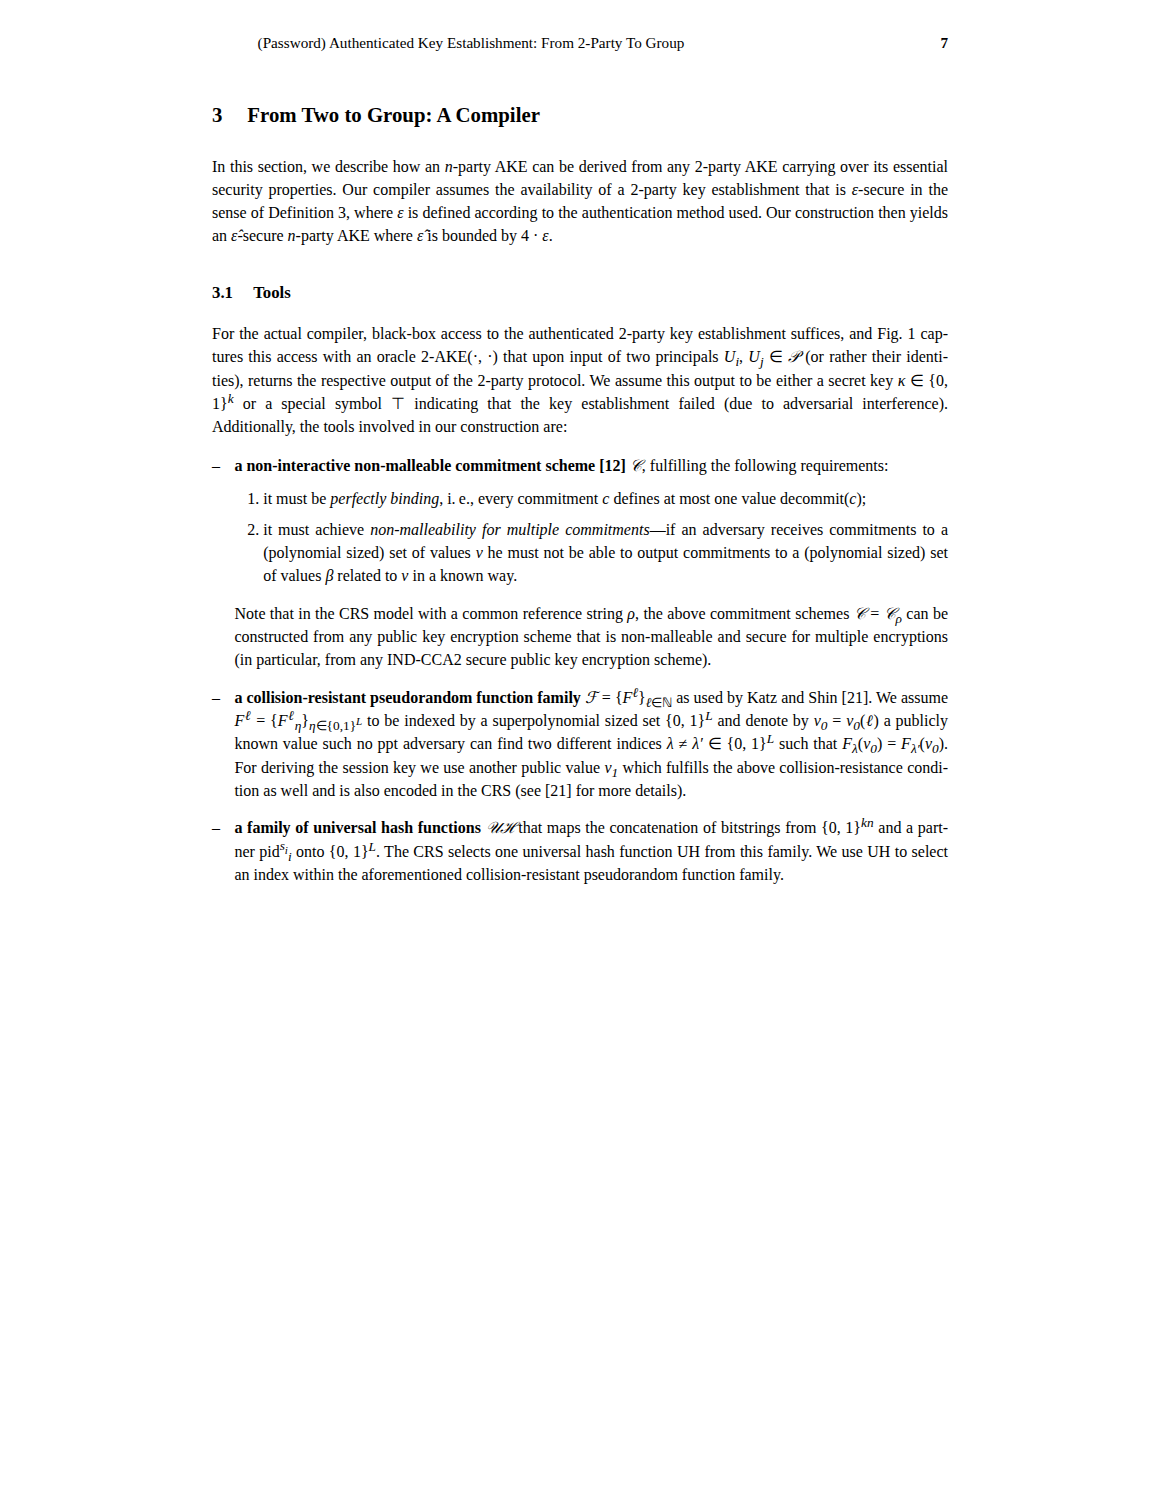(Password) Authenticated Key Establishment: From 2-Party To Group 7
3 From Two to Group: A Compiler
In this section, we describe how an n-party AKE can be derived from any 2-party AKE carrying over its essential security properties. Our compiler assumes the availability of a 2-party key establishment that is ε-secure in the sense of Definition 3, where ε is defined according to the authentication method used. Our construction then yields an ε̂-secure n-party AKE where ε̂ is bounded by 4 · ε.
3.1 Tools
For the actual compiler, black-box access to the authenticated 2-party key establishment suffices, and Fig. 1 captures this access with an oracle 2-AKE(·, ·) that upon input of two principals Ui, Uj ∈ 𝒫 (or rather their identities), returns the respective output of the 2-party protocol. We assume this output to be either a secret key κ ∈ {0, 1}k or a special symbol ⊤ indicating that the key establishment failed (due to adversarial interference). Additionally, the tools involved in our construction are:
a non-interactive non-malleable commitment scheme [12] 𝒞, fulfilling the following requirements:
it must be perfectly binding, i. e., every commitment c defines at most one value decommit(c);
it must achieve non-malleability for multiple commitments—if an adversary receives commitments to a (polynomial sized) set of values ν he must not be able to output commitments to a (polynomial sized) set of values β related to ν in a known way.
Note that in the CRS model with a common reference string ρ, the above commitment schemes 𝒞 = 𝒞ρ can be constructed from any public key encryption scheme that is non-malleable and secure for multiple encryptions (in particular, from any IND-CCA2 secure public key encryption scheme).
a collision-resistant pseudorandom function family ℱ = {Fℓ}ℓ∈ℕ as used by Katz and Shin [21]. We assume Fℓ = {Fℓη}η∈{0,1}L to be indexed by a superpolynomial sized set {0, 1}L and denote by v0 = v0(ℓ) a publicly known value such no ppt adversary can find two different indices λ ≠ λ′ ∈ {0, 1}L such that Fλ(v0) = Fλ′(v0). For deriving the session key we use another public value v1 which fulfills the above collision-resistance condition as well and is also encoded in the CRS (see [21] for more details).
a family of universal hash functions 𝒰ℋ that maps the concatenation of bitstrings from {0, 1}kn and a partner pidsii onto {0, 1}L. The CRS selects one universal hash function UH from this family. We use UH to select an index within the aforementioned collision-resistant pseudorandom function family.